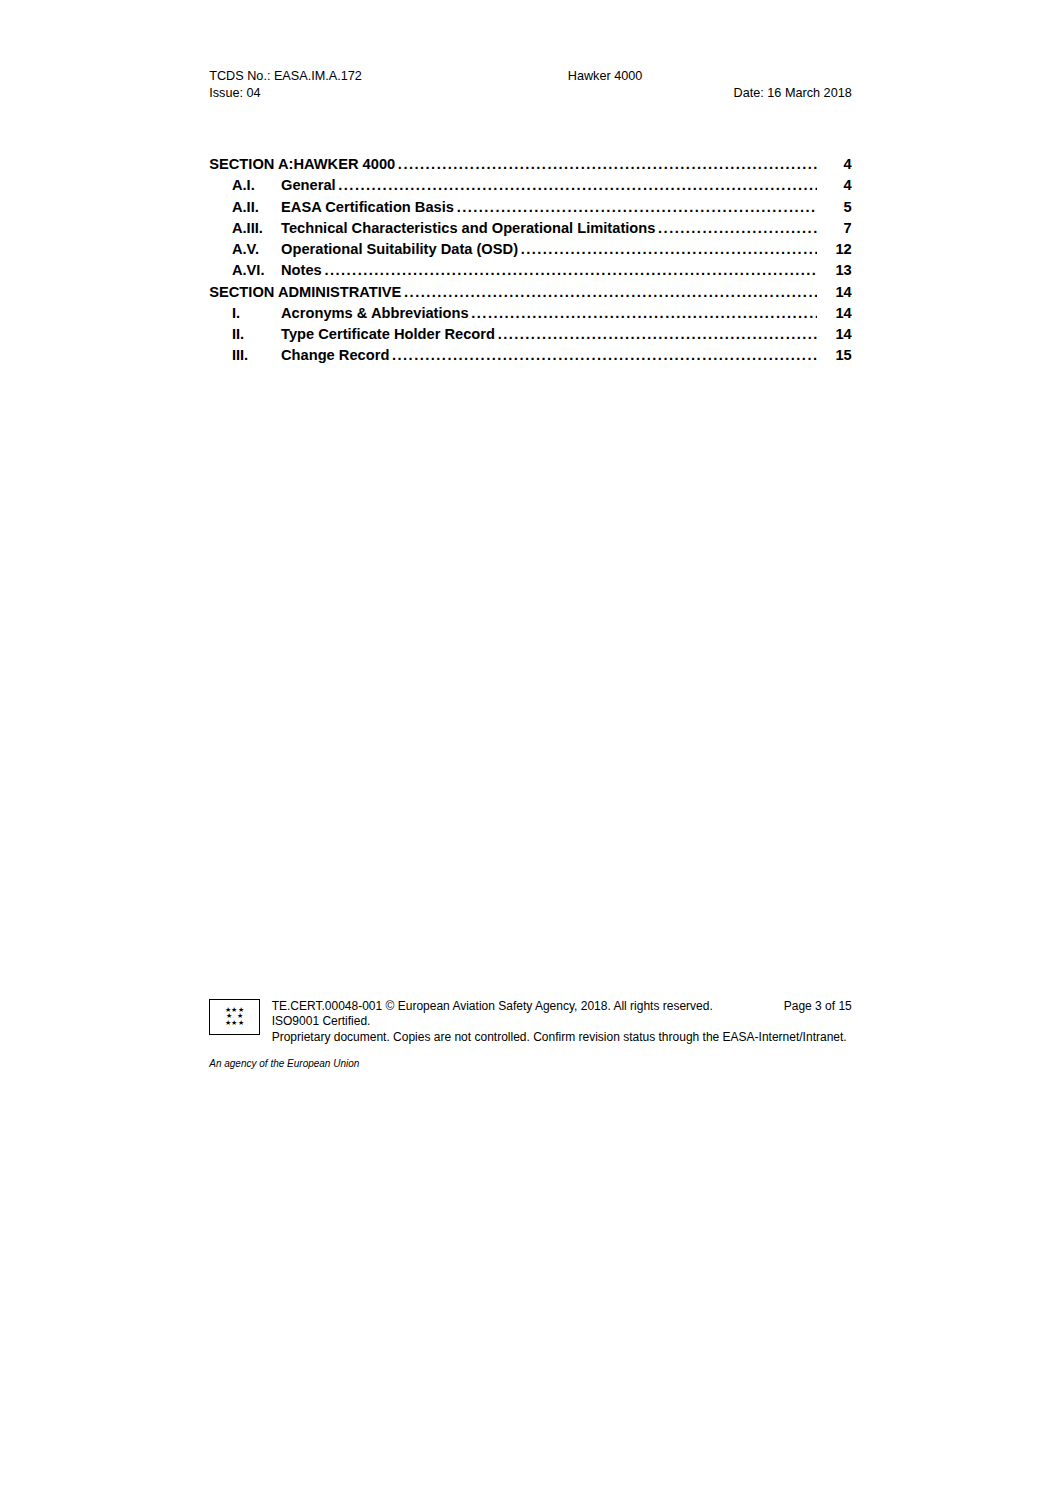TCDS No.: EASA.IM.A.172
Hawker 4000
Issue: 04
Date: 16 March 2018
SECTION A: HAWKER 4000 .................................................................................................. 4
A.I. General ............................................................................................................. 4
A.II. EASA Certification Basis ............................................................................................. 5
A.III. Technical Characteristics and Operational Limitations ............................................... 7
A.V. Operational Suitability Data (OSD) ............................................................................. 12
A.VI. Notes ................................................................................................................. 13
SECTION ADMINISTRATIVE ..................................................................................................... 14
I. Acronyms & Abbreviations ........................................................................................... 14
II. Type Certificate Holder Record ................................................................................... 14
III. Change Record ......................................................................................................... 15
★★★
★ ★
★★★
TE.CERT.00048-001 © European Aviation Safety Agency, 2018. All rights reserved. ISO9001 Certified. Page 3 of 15
Proprietary document. Copies are not controlled. Confirm revision status through the EASA-Internet/Intranet.
An agency of the European Union